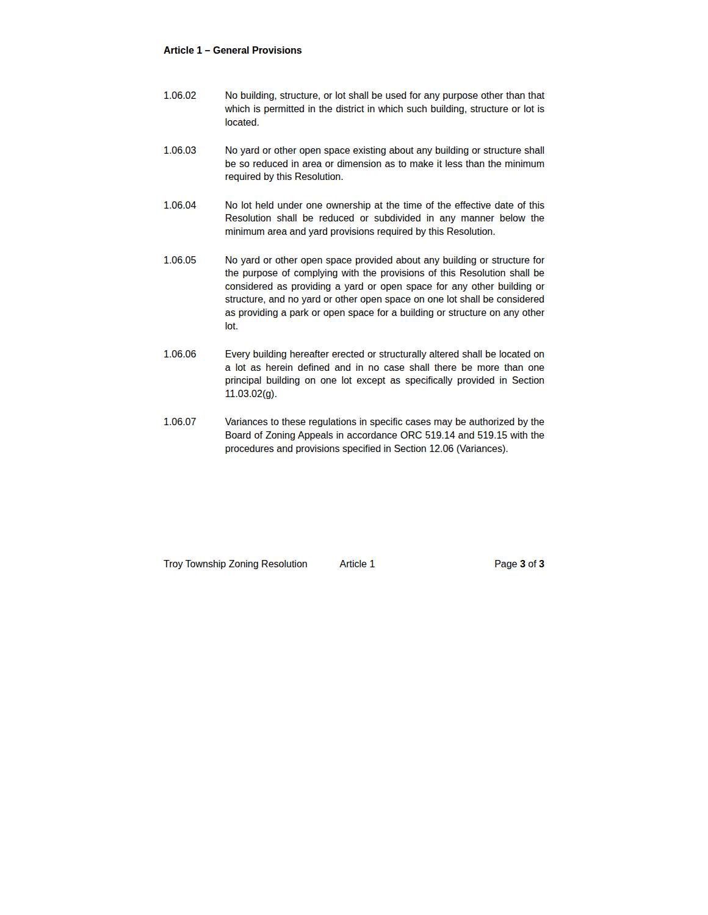Article 1 – General Provisions
1.06.02
No building, structure, or lot shall be used for any purpose other than that which is permitted in the district in which such building, structure or lot is located.
1.06.03
No yard or other open space existing about any building or structure shall be so reduced in area or dimension as to make it less than the minimum required by this Resolution.
1.06.04
No lot held under one ownership at the time of the effective date of this Resolution shall be reduced or subdivided in any manner below the minimum area and yard provisions required by this Resolution.
1.06.05
No yard or other open space provided about any building or structure for the purpose of complying with the provisions of this Resolution shall be considered as providing a yard or open space for any other building or structure, and no yard or other open space on one lot shall be considered as providing a park or open space for a building or structure on any other lot.
1.06.06
Every building hereafter erected or structurally altered shall be located on a lot as herein defined and in no case shall there be more than one principal building on one lot except as specifically provided in Section 11.03.02(g).
1.06.07
Variances to these regulations in specific cases may be authorized by the Board of Zoning Appeals in accordance ORC 519.14 and 519.15 with the procedures and provisions specified in Section 12.06 (Variances).
Troy Township Zoning Resolution
Article 1
Page 3 of 3